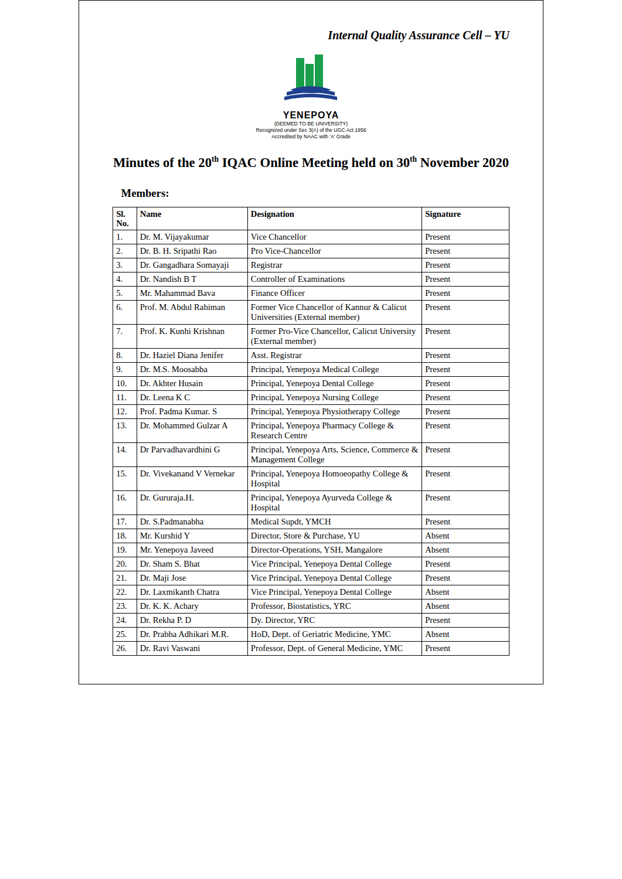Internal Quality Assurance Cell – YU
YENEPOYA
(DEEMED TO BE UNIVERSITY)
Recognized under Sec 3(A) of the UGC Act 1956
Accredited by NAAC with 'A' Grade
Minutes of the 20th IQAC Online Meeting held on 30th November 2020
Members:
| Sl. No. | Name | Designation | Signature |
| --- | --- | --- | --- |
| 1. | Dr. M. Vijayakumar | Vice Chancellor | Present |
| 2. | Dr. B. H. Sripathi Rao | Pro Vice-Chancellor | Present |
| 3. | Dr. Gangadhara Somayaji | Registrar | Present |
| 4. | Dr. Nandish B T | Controller of Examinations | Present |
| 5. | Mr. Mahammad Bava | Finance Officer | Present |
| 6. | Prof. M. Abdul Rahiman | Former Vice Chancellor of Kannur & Calicut Universities (External member) | Present |
| 7. | Prof. K. Kunhi Krishnan | Former Pro-Vice Chancellor, Calicut University (External member) | Present |
| 8. | Dr. Haziel Diana Jenifer | Asst. Registrar | Present |
| 9. | Dr. M.S. Moosabba | Principal, Yenepoya Medical College | Present |
| 10. | Dr. Akhter Husain | Principal, Yenepoya Dental College | Present |
| 11. | Dr. Leena K C | Principal, Yenepoya Nursing College | Present |
| 12. | Prof. Padma Kumar. S | Principal, Yenepoya Physiotherapy College | Present |
| 13. | Dr. Mohammed Gulzar A | Principal, Yenepoya Pharmacy College & Research Centre | Present |
| 14. | Dr Parvadhavardhini G | Principal, Yenepoya Arts, Science, Commerce & Management College | Present |
| 15. | Dr. Vivekanand V Vernekar | Principal, Yenepoya Homoeopathy College & Hospital | Present |
| 16. | Dr. Gururaja.H. | Principal, Yenepoya Ayurveda College & Hospital | Present |
| 17. | Dr. S.Padmanabha | Medical Supdt, YMCH | Present |
| 18. | Mr. Kurshid Y | Director, Store & Purchase, YU | Absent |
| 19. | Mr. Yenepoya Javeed | Director-Operations, YSH, Mangalore | Absent |
| 20. | Dr. Sham S. Bhat | Vice Principal, Yenepoya Dental College | Present |
| 21. | Dr. Maji Jose | Vice Principal, Yenepoya Dental College | Present |
| 22. | Dr. Laxmikanth Chatra | Vice Principal, Yenepoya Dental College | Absent |
| 23. | Dr. K. K. Achary | Professor, Biostatistics, YRC | Absent |
| 24. | Dr. Rekha P. D | Dy. Director, YRC | Present |
| 25. | Dr. Prabha Adhikari M.R. | HoD, Dept. of Geriatric Medicine, YMC | Absent |
| 26. | Dr. Ravi Vaswani | Professor, Dept. of General Medicine, YMC | Present |